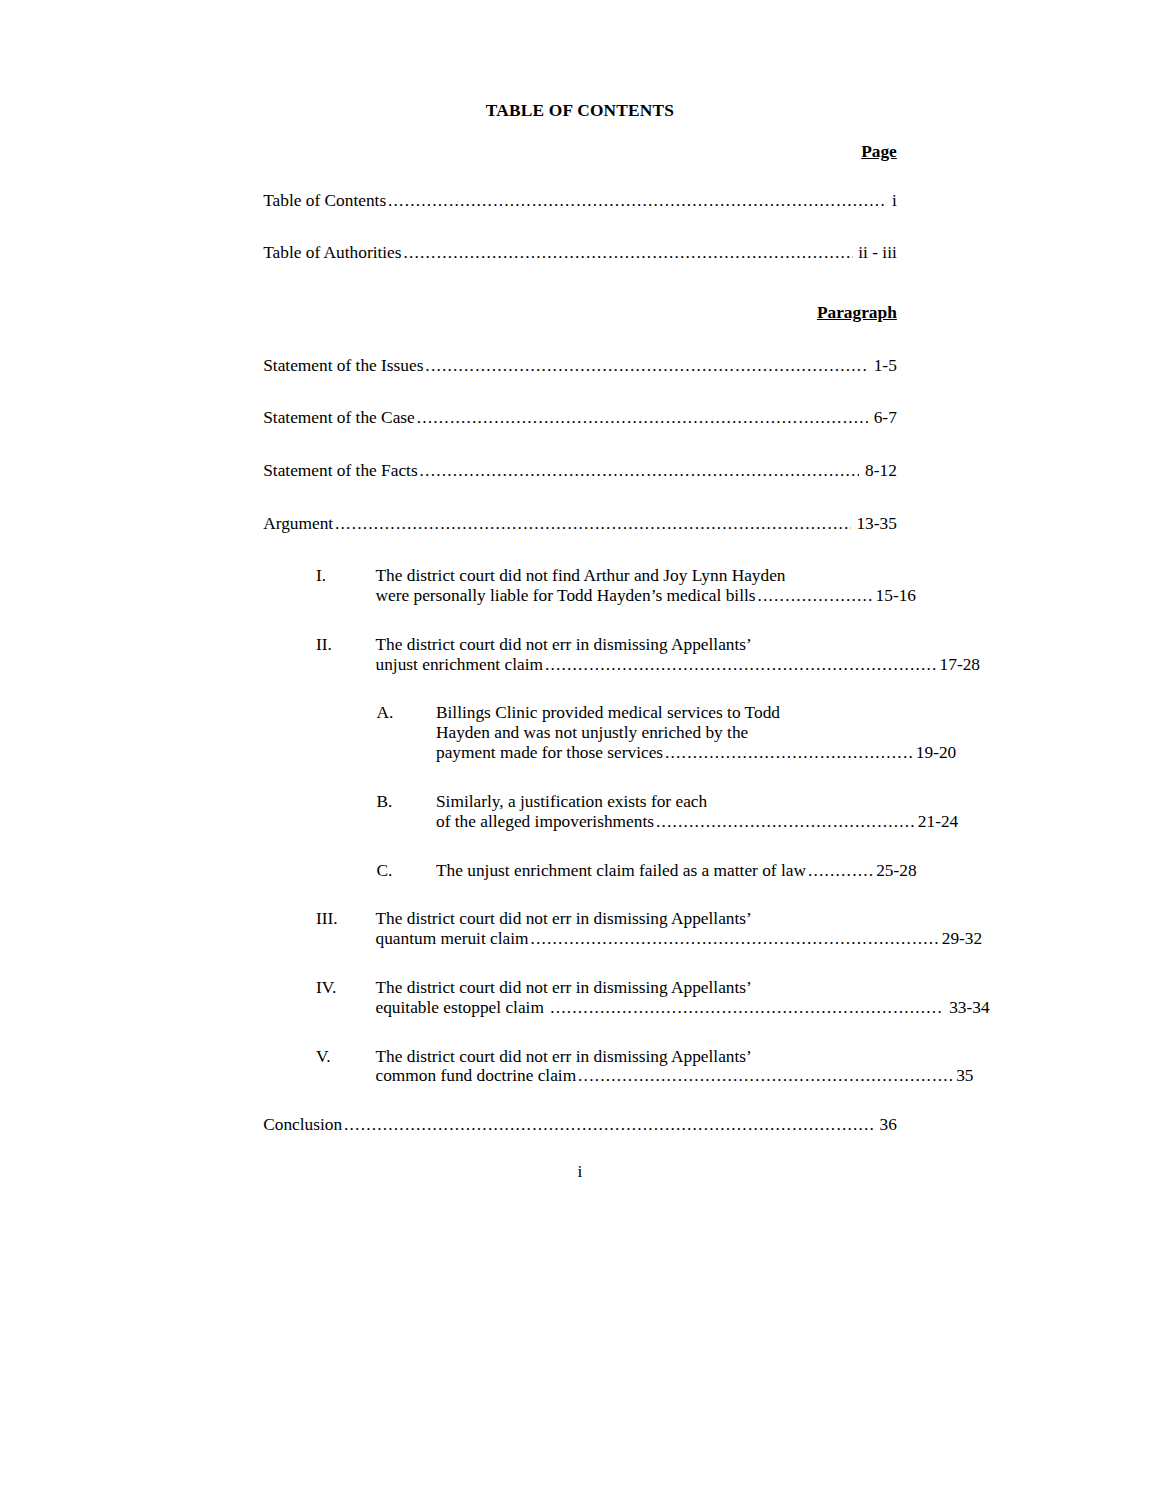TABLE OF CONTENTS
Page
Table of Contents .......................................................................................................................... i
Table of Authorities ................................................................................................... ii - iii
Paragraph
Statement of the Issues ..................................................................................................... 1-5
Statement of the Case ....................................................................................................... 6-7
Statement of the Facts ..................................................................................................... 8-12
Argument ................................................................................................................. 13-35
I. The district court did not find Arthur and Joy Lynn Hayden were personally liable for Todd Hayden’s medical bills ..................... 15-16
II. The district court did not err in dismissing Appellants’ unjust enrichment claim ....................................................................... 17-28
A. Billings Clinic provided medical services to Todd Hayden and was not unjustly enriched by the payment made for those services ............................................. 19-20
B. Similarly, a justification exists for each of the alleged impoverishments ............................................... 21-24
C. The unjust enrichment claim failed as a matter of law ............ 25-28
III. The district court did not err in dismissing Appellants’ quantum meruit claim .......................................................................... 29-32
IV. The district court did not err in dismissing Appellants’ equitable estoppel claim ....................................................................... 33-34
V. The district court did not err in dismissing Appellants’ common fund doctrine claim .................................................................... 35
Conclusion ..................................................................................................................... 36
i